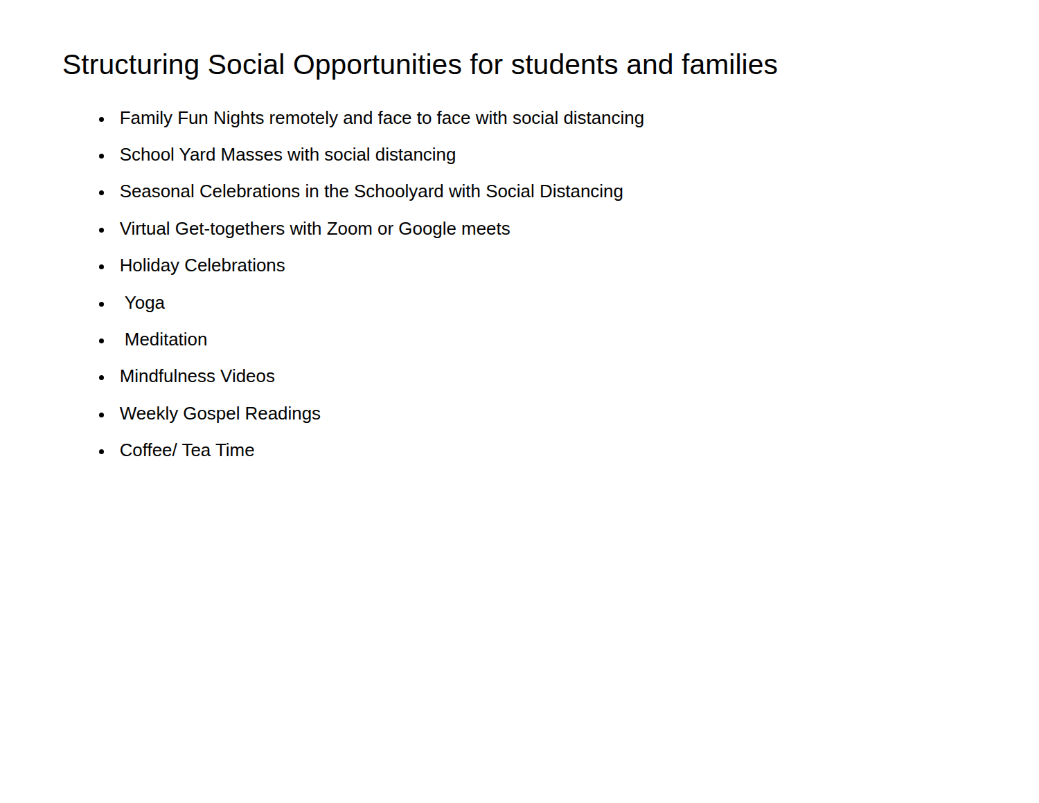Structuring Social Opportunities for students and families
Family Fun Nights remotely and face to face with social distancing
School Yard Masses with social distancing
Seasonal Celebrations in the Schoolyard with Social Distancing
Virtual Get-togethers with Zoom or Google meets
Holiday Celebrations
Yoga
Meditation
Mindfulness Videos
Weekly Gospel Readings
Coffee/ Tea Time